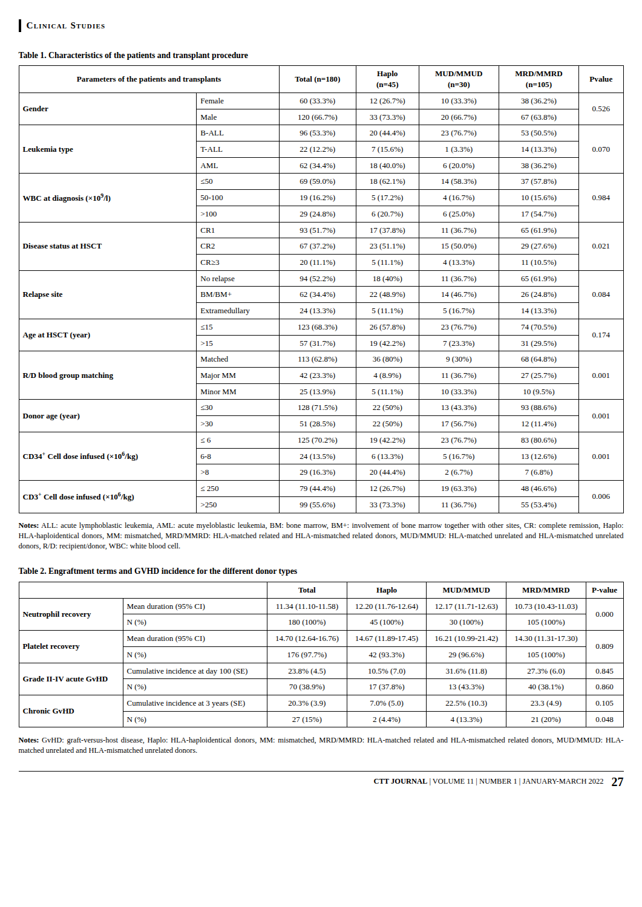Clinical Studies
Table 1. Characteristics of the patients and transplant procedure
| Parameters of the patients and transplants | Total (n=180) | Haplo (n=45) | MUD/MMUD (n=30) | MRD/MMRD (n=105) | Pvalue |
| --- | --- | --- | --- | --- | --- |
| Gender | Female | 60 (33.3%) | 12 (26.7%) | 10 (33.3%) | 38 (36.2%) | 0.526 |
| Male | 120 (66.7%) | 33 (73.3%) | 20 (66.7%) | 67 (63.8%) |
| Leukemia type | B-ALL | 96 (53.3%) | 20 (44.4%) | 23 (76.7%) | 53 (50.5%) | 0.070 |
| T-ALL | 22 (12.2%) | 7 (15.6%) | 1 (3.3%) | 14 (13.3%) |
| AML | 62 (34.4%) | 18 (40.0%) | 6 (20.0%) | 38 (36.2%) |
| WBC at diagnosis (×10 9 /l) | ≤50 | 69 (59.0%) | 18 (62.1%) | 14 (58.3%) | 37 (57.8%) | 0.984 |
| 50-100 | 19 (16.2%) | 5 (17.2%) | 4 (16.7%) | 10 (15.6%) |
| >100 | 29 (24.8%) | 6 (20.7%) | 6 (25.0%) | 17 (54.7%) |
| Disease status at HSCT | CR1 | 93 (51.7%) | 17 (37.8%) | 11 (36.7%) | 65 (61.9%) | 0.021 |
| CR2 | 67 (37.2%) | 23 (51.1%) | 15 (50.0%) | 29 (27.6%) |
| CR≥3 | 20 (11.1%) | 5 (11.1%) | 4 (13.3%) | 11 (10.5%) |
| Relapse site | No relapse | 94 (52.2%) | 18 (40%) | 11 (36.7%) | 65 (61.9%) | 0.084 |
| BM/BM+ | 62 (34.4%) | 22 (48.9%) | 14 (46.7%) | 26 (24.8%) |
| Extramedullary | 24 (13.3%) | 5 (11.1%) | 5 (16.7%) | 14 (13.3%) |
| Age at HSCT (year) | ≤15 | 123 (68.3%) | 26 (57.8%) | 23 (76.7%) | 74 (70.5%) | 0.174 |
| >15 | 57 (31.7%) | 19 (42.2%) | 7 (23.3%) | 31 (29.5%) |
| R/D blood group matching | Matched | 113 (62.8%) | 36 (80%) | 9 (30%) | 68 (64.8%) | 0.001 |
| Major MM | 42 (23.3%) | 4 (8.9%) | 11 (36.7%) | 27 (25.7%) |
| Minor MM | 25 (13.9%) | 5 (11.1%) | 10 (33.3%) | 10 (9.5%) |
| Donor age (year) | ≤30 | 128 (71.5%) | 22 (50%) | 13 (43.3%) | 93 (88.6%) | 0.001 |
| >30 | 51 (28.5%) | 22 (50%) | 17 (56.7%) | 12 (11.4%) |
| CD34 + Cell dose infused (×10 6 /kg) | ≤ 6 | 125 (70.2%) | 19 (42.2%) | 23 (76.7%) | 83 (80.6%) | 0.001 |
| 6-8 | 24 (13.5%) | 6 (13.3%) | 5 (16.7%) | 13 (12.6%) |
| >8 | 29 (16.3%) | 20 (44.4%) | 2 (6.7%) | 7 (6.8%) |
| CD3 + Cell dose infused (×10 6 /kg) | ≤ 250 | 79 (44.4%) | 12 (26.7%) | 19 (63.3%) | 48 (46.6%) | 0.006 |
| >250 | 99 (55.6%) | 33 (73.3%) | 11 (36.7%) | 55 (53.4%) |
Notes: ALL: acute lymphoblastic leukemia, AML: acute myeloblastic leukemia, BM: bone marrow, BM+: involvement of bone marrow together with other sites, CR: complete remission, Haplo: HLA-haploidentical donors, MM: mismatched, MRD/MMRD: HLA-matched related and HLA-mismatched related donors, MUD/MMUD: HLA-matched unrelated and HLA-mismatched unrelated donors, R/D: recipient/donor, WBC: white blood cell.
Table 2. Engraftment terms and GVHD incidence for the different donor types
| | Total | Haplo | MUD/MMUD | MRD/MMRD | P-value |
| --- | --- | --- | --- | --- | --- |
| Neutrophil recovery | Mean duration (95% CI) | 11.34 (11.10-11.58) | 12.20 (11.76-12.64) | 12.17 (11.71-12.63) | 10.73 (10.43-11.03) | 0.000 |
| N (%) | 180 (100%) | 45 (100%) | 30 (100%) | 105 (100%) |
| Platelet recovery | Mean duration (95% CI) | 14.70 (12.64-16.76) | 14.67 (11.89-17.45) | 16.21 (10.99-21.42) | 14.30 (11.31-17.30) | 0.809 |
| N (%) | 176 (97.7%) | 42 (93.3%) | 29 (96.6%) | 105 (100%) |
| Grade II-IV acute GvHD | Cumulative incidence at day 100 (SE) | 23.8% (4.5) | 10.5% (7.0) | 31.6% (11.8) | 27.3% (6.0) | 0.845 |
| N (%) | 70 (38.9%) | 17 (37.8%) | 13 (43.3%) | 40 (38.1%) | 0.860 |
| Chronic GvHD | Cumulative incidence at 3 years (SE) | 20.3% (3.9) | 7.0% (5.0) | 22.5% (10.3) | 23.3 (4.9) | 0.105 |
| N (%) | 27 (15%) | 2 (4.4%) | 4 (13.3%) | 21 (20%) | 0.048 |
Notes: GvHD: graft-versus-host disease, Haplo: HLA-haploidentical donors, MM: mismatched, MRD/MMRD: HLA-matched related and HLA-mismatched related donors, MUD/MMUD: HLA-matched unrelated and HLA-mismatched unrelated donors.
CTT JOURNAL | VOLUME 11 | NUMBER 1 | JANUARY-MARCH 2022 27